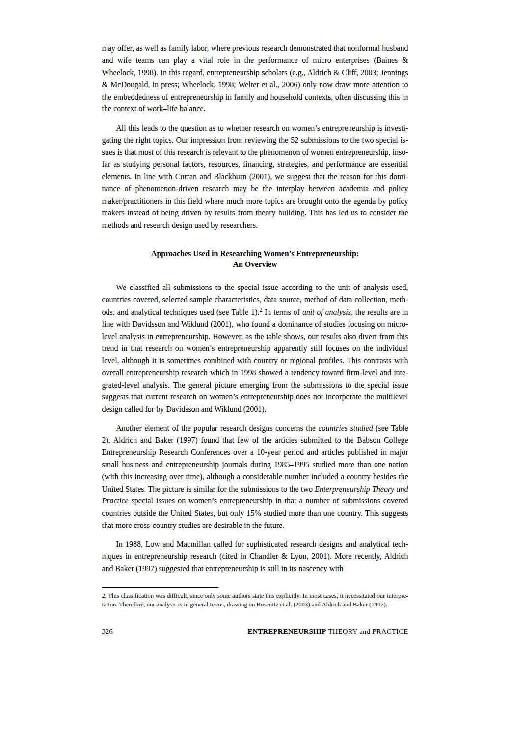may offer, as well as family labor, where previous research demonstrated that nonformal husband and wife teams can play a vital role in the performance of micro enterprises (Baines & Wheelock, 1998). In this regard, entrepreneurship scholars (e.g., Aldrich & Cliff, 2003; Jennings & McDougald, in press; Wheelock, 1998; Welter et al., 2006) only now draw more attention to the embeddedness of entrepreneurship in family and household contexts, often discussing this in the context of work–life balance.
All this leads to the question as to whether research on women’s entrepreneurship is investigating the right topics. Our impression from reviewing the 52 submissions to the two special issues is that most of this research is relevant to the phenomenon of women entrepreneurship, insofar as studying personal factors, resources, financing, strategies, and performance are essential elements. In line with Curran and Blackburn (2001), we suggest that the reason for this dominance of phenomenon-driven research may be the interplay between academia and policy maker/practitioners in this field where much more topics are brought onto the agenda by policy makers instead of being driven by results from theory building. This has led us to consider the methods and research design used by researchers.
Approaches Used in Researching Women’s Entrepreneurship:
An Overview
We classified all submissions to the special issue according to the unit of analysis used, countries covered, selected sample characteristics, data source, method of data collection, methods, and analytical techniques used (see Table 1).2 In terms of unit of analysis, the results are in line with Davidsson and Wiklund (2001), who found a dominance of studies focusing on micro-level analysis in entrepreneurship. However, as the table shows, our results also divert from this trend in that research on women’s entrepreneurship apparently still focuses on the individual level, although it is sometimes combined with country or regional profiles. This contrasts with overall entrepreneurship research which in 1998 showed a tendency toward firm-level and integrated-level analysis. The general picture emerging from the submissions to the special issue suggests that current research on women’s entrepreneurship does not incorporate the multilevel design called for by Davidsson and Wiklund (2001).
Another element of the popular research designs concerns the countries studied (see Table 2). Aldrich and Baker (1997) found that few of the articles submitted to the Babson College Entrepreneurship Research Conferences over a 10-year period and articles published in major small business and entrepreneurship journals during 1985–1995 studied more than one nation (with this increasing over time), although a considerable number included a country besides the United States. The picture is similar for the submissions to the two Enterpreneurship Theory and Practice special issues on women’s entrepreneurship in that a number of submissions covered countries outside the United States, but only 15% studied more than one country. This suggests that more cross-country studies are desirable in the future.
In 1988, Low and Macmillan called for sophisticated research designs and analytical techniques in entrepreneurship research (cited in Chandler & Lyon, 2001). More recently, Aldrich and Baker (1997) suggested that entrepreneurship is still in its nascency with
2. This classification was difficult, since only some authors state this explicitly. In most cases, it necessitated our interpretation. Therefore, our analysis is in general terms, drawing on Busenitz et al. (2003) and Aldrich and Baker (1997).
326 ENTREPRENEURSHIP THEORY and PRACTICE